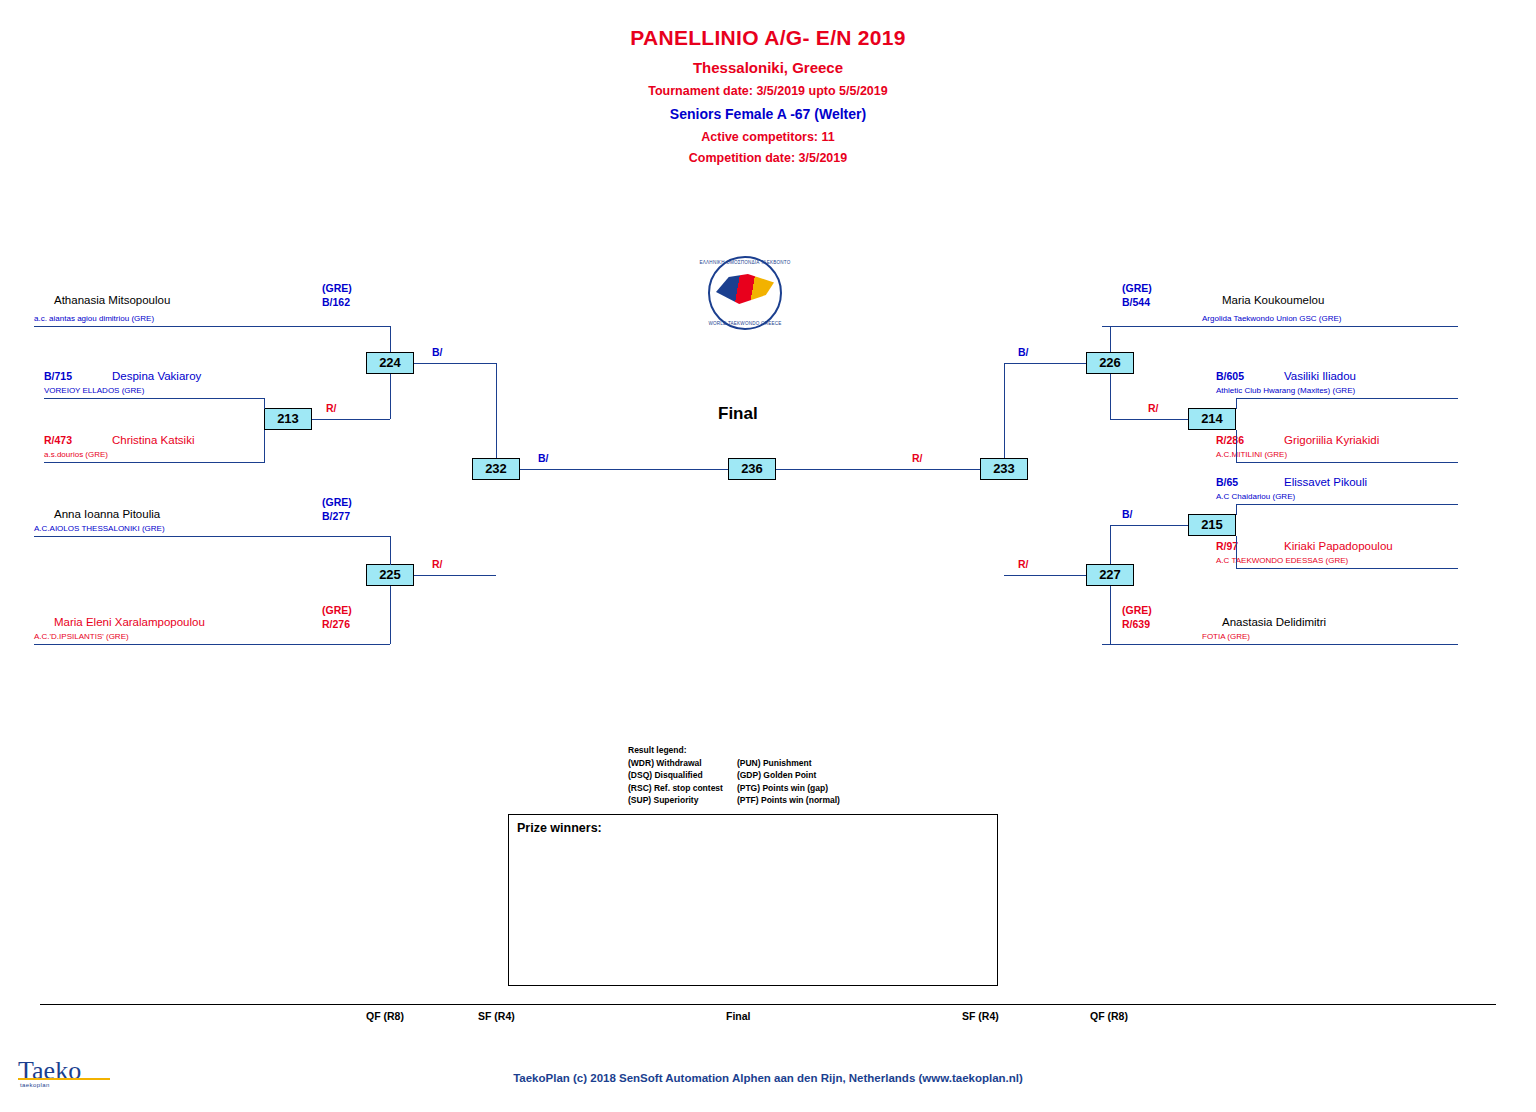PANELLINIO A/G- E/N 2019
Thessaloniki, Greece
Tournament date: 3/5/2019 upto 5/5/2019
Seniors Female A -67 (Welter)
Active competitors: 11
Competition date: 3/5/2019
ΕΛΛΗΝΙΚΗ ΟΜΟΣΠΟΝΔΙΑ ΤΑΕΚΒΟΝΤΟ
WORLD TAEKWONDO GREECE
Final
Athanasia Mitsopoulou
a.c. aiantas agiou dimitriou (GRE)
(GRE)
B/162
B/715
Despina Vakiaroy
VOREIOY ELLADOS (GRE)
R/473
Christina Katsiki
a.s.dourios (GRE)
213
R/
224
B/
Anna Ioanna Pitoulia
A.C.AIOLOS THESSALONIKI (GRE)
(GRE)
B/277
Maria Eleni Xaralampopoulou
A.C.'D.IPSILANTIS' (GRE)
(GRE)
R/276
225
R/
232
B/
236
Maria Koukoumelou
Argolida Taekwondo Union GSC (GRE)
(GRE)
B/544
B/605
Vasiliki Iliadou
Athletic Club Hwarang (Maxites) (GRE)
R/286
Grigoriilia Kyriakidi
A.C.MITILINI (GRE)
214
R/
226
B/
B/65
Elissavet Pikouli
A.C Chaidariou (GRE)
R/97
Kiriaki Papadopoulou
A.C TAEKWONDO EDESSAS (GRE)
215
B/
Anastasia Delidimitri
FOTIA (GRE)
(GRE)
R/639
227
R/
233
R/
Result legend:
| (WDR) Withdrawal | (PUN) Punishment |
| (DSQ) Disqualified | (GDP) Golden Point |
| (RSC) Ref. stop contest | (PTG) Points win (gap) |
| (SUP) Superiority | (PTF) Points win (normal) |
Prize winners:
QF (R8)
SF (R4)
Final
SF (R4)
QF (R8)
Taeko
taekoplan
TaekoPlan (c) 2018 SenSoft Automation Alphen aan den Rijn, Netherlands (www.taekoplan.nl)